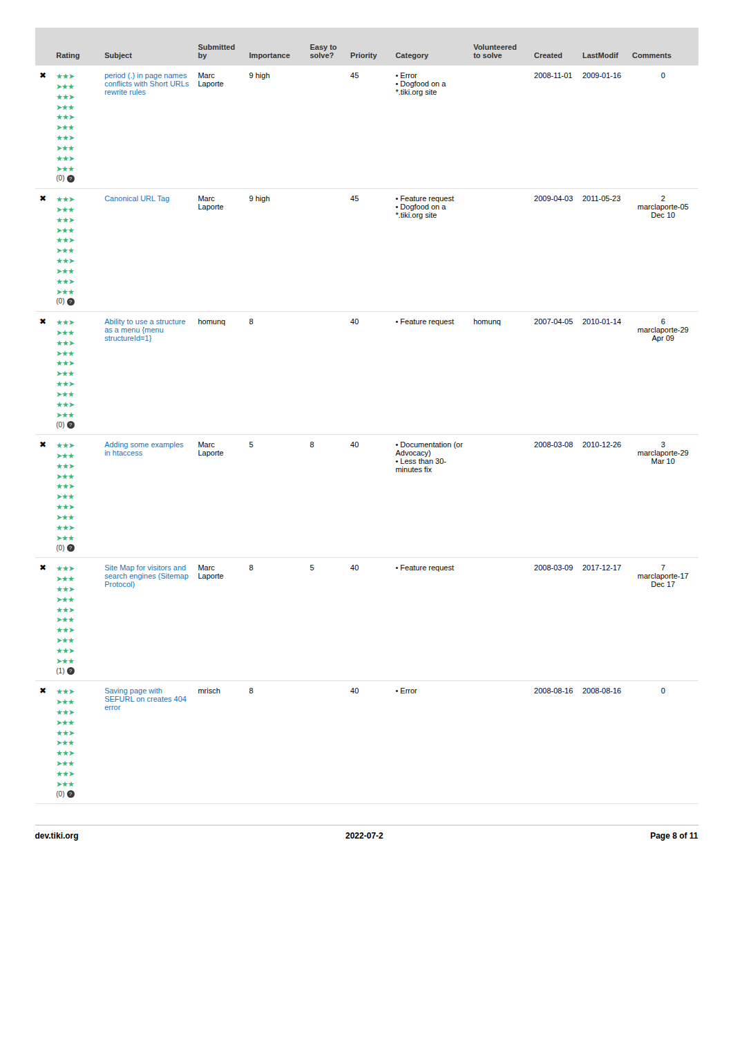| | Rating | Subject | Submitted by | Importance | Easy to solve? | Priority | Category | Volunteered to solve | Created | LastModif | Comments |
| --- | --- | --- | --- | --- | --- | --- | --- | --- | --- | --- | --- |
| ✖ | ★★➤ ➤★★ ★★➤ ➤★★ ★★➤ ➤★★ ★★➤ ➤★★ ★★➤ ➤★★ (0) ? | period (.) in page names conflicts with Short URLs rewrite rules | Marc Laporte | 9 high | | 45 | Error Dogfood on a *.tiki.org site | | 2008-11-01 | 2009-01-16 | 0 |
| ✖ | ★★➤ ➤★★ ★★➤ ➤★★ ★★➤ ➤★★ ★★➤ ➤★★ ★★➤ ➤★★ (0) ? | Canonical URL Tag | Marc Laporte | 9 high | | 45 | Feature request Dogfood on a *.tiki.org site | | 2009-04-03 | 2011-05-23 | 2 marclaporte-05 Dec 10 |
| ✖ | ★★➤ ➤★★ ★★➤ ➤★★ ★★➤ ➤★★ ★★➤ ➤★★ ★★➤ ➤★★ (0) ? | Ability to use a structure as a menu {menu structureId=1} | homunq | 8 | | 40 | Feature request | homunq | 2007-04-05 | 2010-01-14 | 6 marclaporte-29 Apr 09 |
| ✖ | ★★➤ ➤★★ ★★➤ ➤★★ ★★➤ ➤★★ ★★➤ ➤★★ ★★➤ ➤★★ (0) ? | Adding some examples in htaccess | Marc Laporte | 5 | 8 | 40 | Documentation (or Advocacy) Less than 30-minutes fix | | 2008-03-08 | 2010-12-26 | 3 marclaporte-29 Mar 10 |
| ✖ | ★★➤ ➤★★ ★★➤ ➤★★ ★★➤ ➤★★ ★★➤ ➤★★ ★★➤ ➤★★ (1) ? | Site Map for visitors and search engines (Sitemap Protocol) | Marc Laporte | 8 | 5 | 40 | Feature request | | 2008-03-09 | 2017-12-17 | 7 marclaporte-17 Dec 17 |
| ✖ | ★★➤ ➤★★ ★★➤ ➤★★ ★★➤ ➤★★ ★★➤ ➤★★ ★★➤ ➤★★ (0) ? | Saving page with SEFURL on creates 404 error | mrisch | 8 | | 40 | Error | | 2008-08-16 | 2008-08-16 | 0 |
dev.tiki.org
2022-07-2
Page 8 of 11